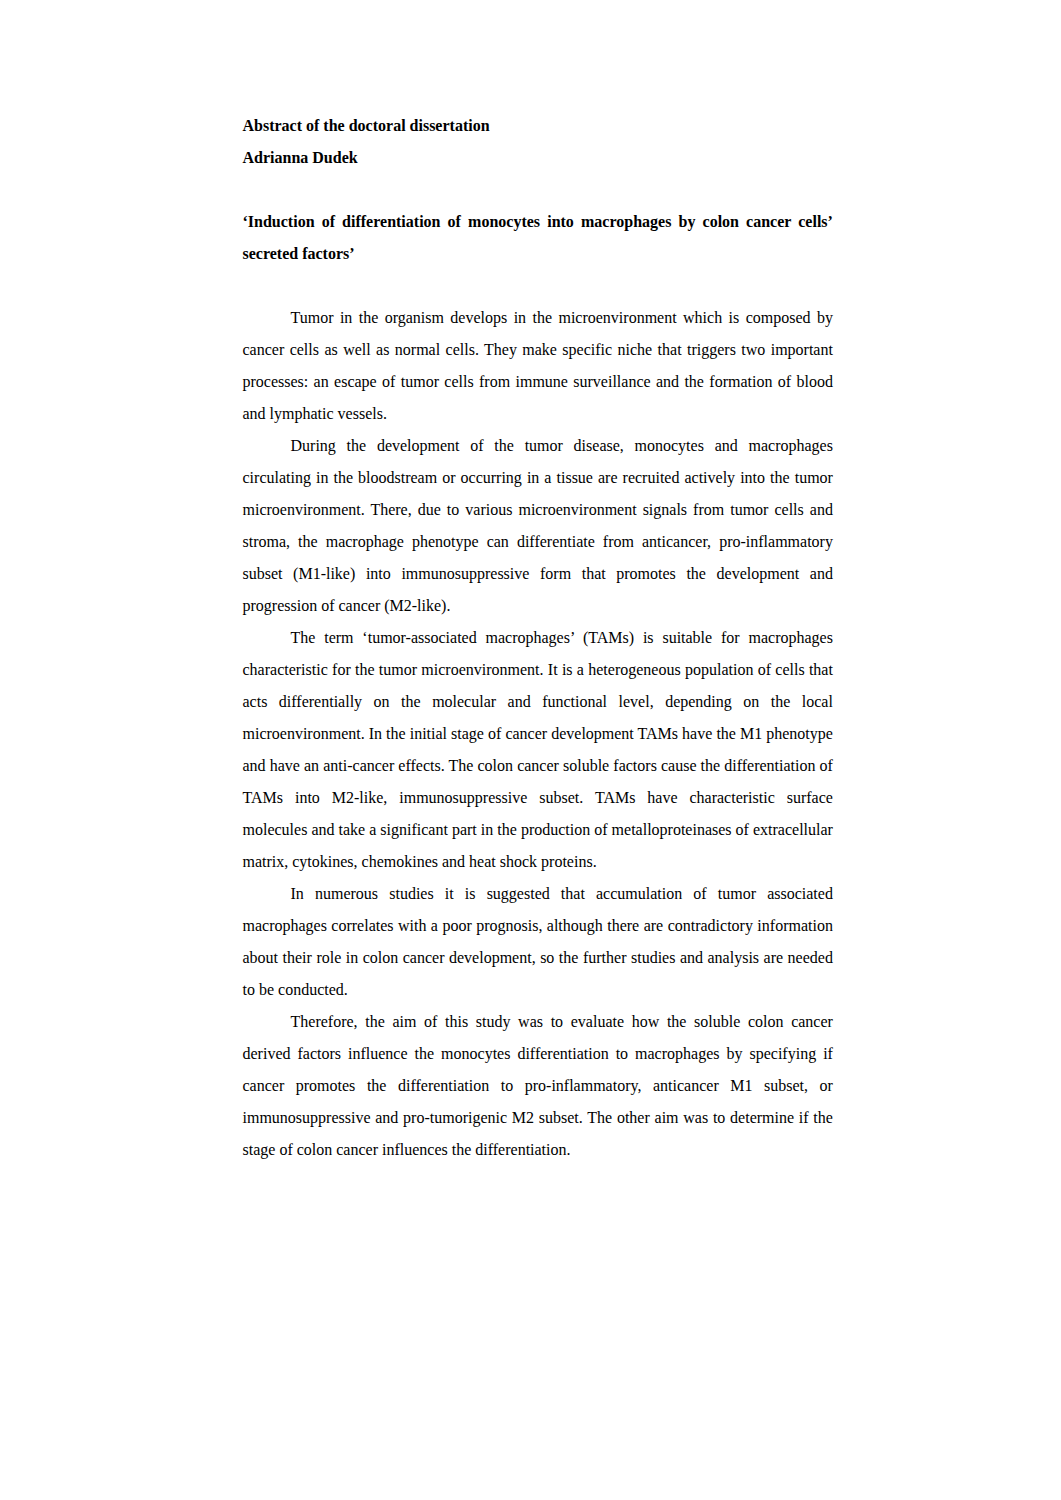Abstract of the doctoral dissertation
Adrianna Dudek
‘Induction of differentiation of monocytes into macrophages by colon cancer cells’ secreted factors’
Tumor in the organism develops in the microenvironment which is composed by cancer cells as well as normal cells. They make specific niche that triggers two important processes: an escape of tumor cells from immune surveillance and the formation of blood and lymphatic vessels.
During the development of the tumor disease, monocytes and macrophages circulating in the bloodstream or occurring in a tissue are recruited actively into the tumor microenvironment. There, due to various microenvironment signals from tumor cells and stroma, the macrophage phenotype can differentiate from anticancer, pro-inflammatory subset (M1-like) into immunosuppressive form that promotes the development and progression of cancer (M2-like).
The term ‘tumor-associated macrophages’ (TAMs) is suitable for macrophages characteristic for the tumor microenvironment. It is a heterogeneous population of cells that acts differentially on the molecular and functional level, depending on the local microenvironment. In the initial stage of cancer development TAMs have the M1 phenotype and have an anti-cancer effects. The colon cancer soluble factors cause the differentiation of TAMs into M2-like, immunosuppressive subset. TAMs have characteristic surface molecules and take a significant part in the production of metalloproteinases of extracellular matrix, cytokines, chemokines and heat shock proteins.
In numerous studies it is suggested that accumulation of tumor associated macrophages correlates with a poor prognosis, although there are contradictory information about their role in colon cancer development, so the further studies and analysis are needed to be conducted.
Therefore, the aim of this study was to evaluate how the soluble colon cancer derived factors influence the monocytes differentiation to macrophages by specifying if cancer promotes the differentiation to pro-inflammatory, anticancer M1 subset, or immunosuppressive and pro-tumorigenic M2 subset. The other aim was to determine if the stage of colon cancer influences the differentiation.